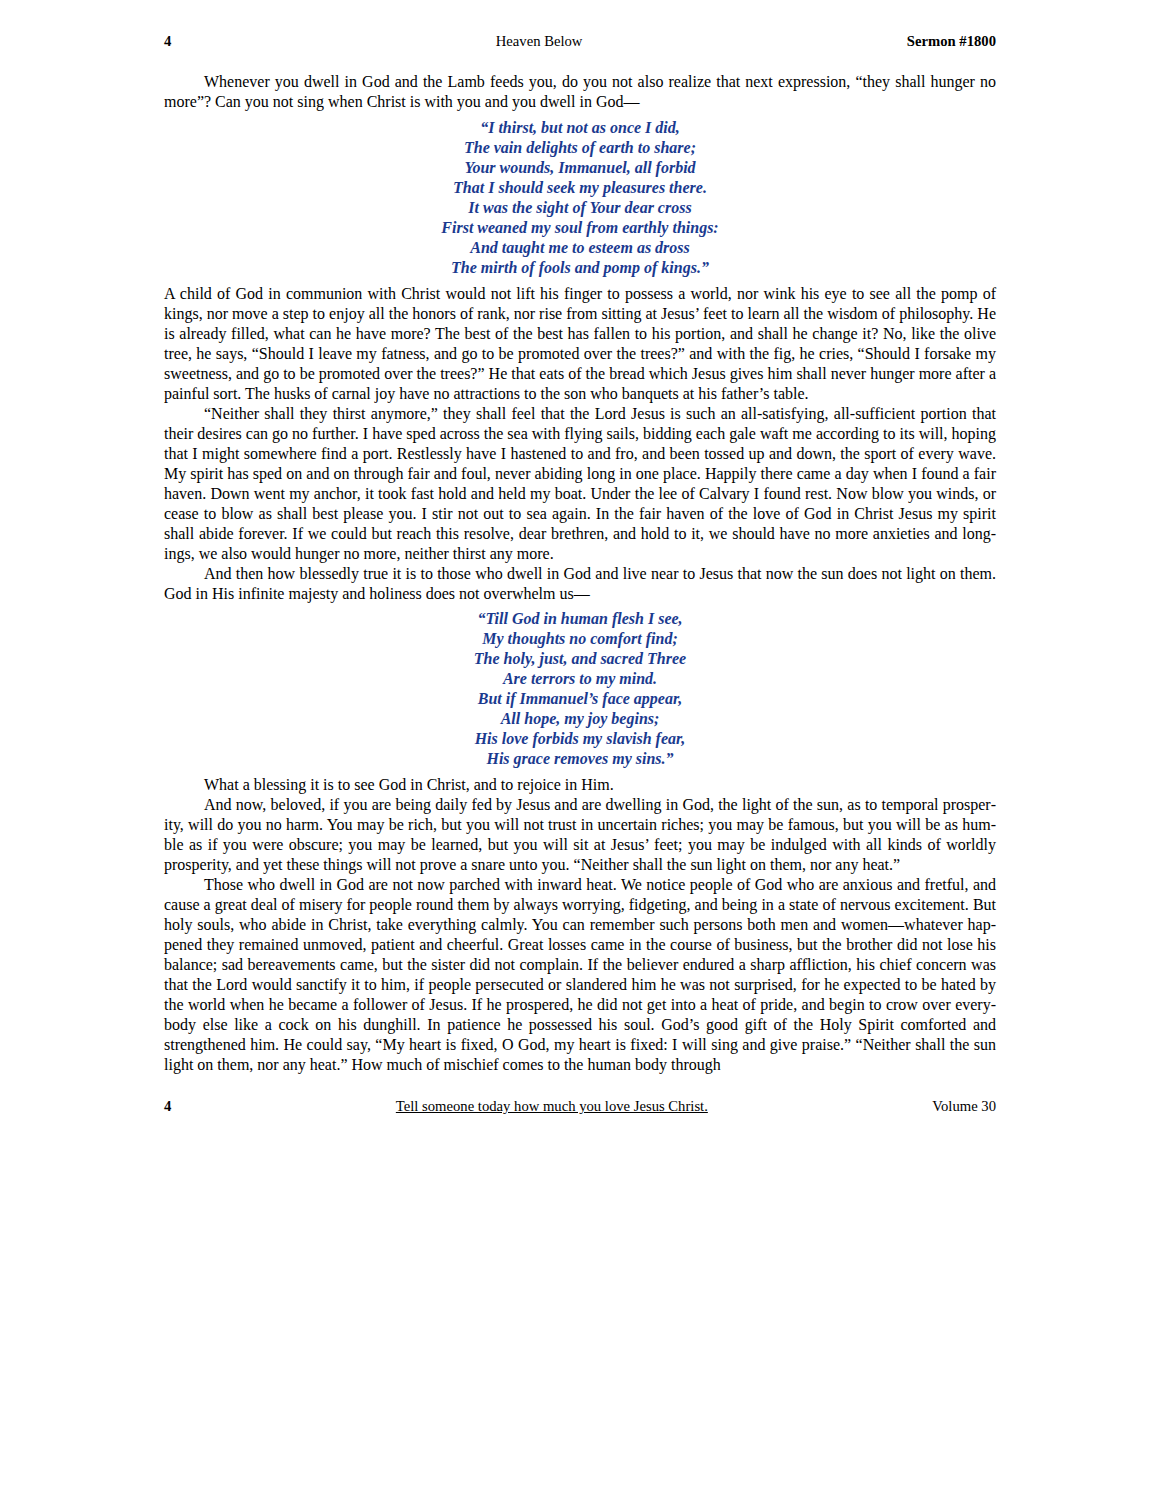4 Heaven Below Sermon #1800
Whenever you dwell in God and the Lamb feeds you, do you not also realize that next expression, “they shall hunger no more”? Can you not sing when Christ is with you and you dwell in God—
“I thirst, but not as once I did,
The vain delights of earth to share;
Your wounds, Immanuel, all forbid
That I should seek my pleasures there.
It was the sight of Your dear cross
First weaned my soul from earthly things:
And taught me to esteem as dross
The mirth of fools and pomp of kings.”
A child of God in communion with Christ would not lift his finger to possess a world, nor wink his eye to see all the pomp of kings, nor move a step to enjoy all the honors of rank, nor rise from sitting at Jesus’ feet to learn all the wisdom of philosophy. He is already filled, what can he have more? The best of the best has fallen to his portion, and shall he change it? No, like the olive tree, he says, “Should I leave my fatness, and go to be promoted over the trees?” and with the fig, he cries, “Should I forsake my sweetness, and go to be promoted over the trees?” He that eats of the bread which Jesus gives him shall never hunger more after a painful sort. The husks of carnal joy have no attractions to the son who banquets at his father’s table.
“Neither shall they thirst anymore,” they shall feel that the Lord Jesus is such an all-satisfying, all-sufficient portion that their desires can go no further. I have sped across the sea with flying sails, bidding each gale waft me according to its will, hoping that I might somewhere find a port. Restlessly have I hastened to and fro, and been tossed up and down, the sport of every wave. My spirit has sped on and on through fair and foul, never abiding long in one place. Happily there came a day when I found a fair haven. Down went my anchor, it took fast hold and held my boat. Under the lee of Calvary I found rest. Now blow you winds, or cease to blow as shall best please you. I stir not out to sea again. In the fair haven of the love of God in Christ Jesus my spirit shall abide forever. If we could but reach this resolve, dear brethren, and hold to it, we should have no more anxieties and longings, we also would hunger no more, neither thirst any more.
And then how blessedly true it is to those who dwell in God and live near to Jesus that now the sun does not light on them. God in His infinite majesty and holiness does not overwhelm us—
“Till God in human flesh I see,
My thoughts no comfort find;
The holy, just, and sacred Three
Are terrors to my mind.
But if Immanuel’s face appear,
All hope, my joy begins;
His love forbids my slavish fear,
His grace removes my sins.”
What a blessing it is to see God in Christ, and to rejoice in Him.
And now, beloved, if you are being daily fed by Jesus and are dwelling in God, the light of the sun, as to temporal prosperity, will do you no harm. You may be rich, but you will not trust in uncertain riches; you may be famous, but you will be as humble as if you were obscure; you may be learned, but you will sit at Jesus’ feet; you may be indulged with all kinds of worldly prosperity, and yet these things will not prove a snare unto you. “Neither shall the sun light on them, nor any heat.”
Those who dwell in God are not now parched with inward heat. We notice people of God who are anxious and fretful, and cause a great deal of misery for people round them by always worrying, fidgeting, and being in a state of nervous excitement. But holy souls, who abide in Christ, take everything calmly. You can remember such persons both men and women—whatever happened they remained unmoved, patient and cheerful. Great losses came in the course of business, but the brother did not lose his balance; sad bereavements came, but the sister did not complain. If the believer endured a sharp affliction, his chief concern was that the Lord would sanctify it to him, if people persecuted or slandered him he was not surprised, for he expected to be hated by the world when he became a follower of Jesus. If he prospered, he did not get into a heat of pride, and begin to crow over everybody else like a cock on his dunghill. In patience he possessed his soul. God’s good gift of the Holy Spirit comforted and strengthened him. He could say, “My heart is fixed, O God, my heart is fixed: I will sing and give praise.” “Neither shall the sun light on them, nor any heat.” How much of mischief comes to the human body through
4 Tell someone today how much you love Jesus Christ. Volume 30